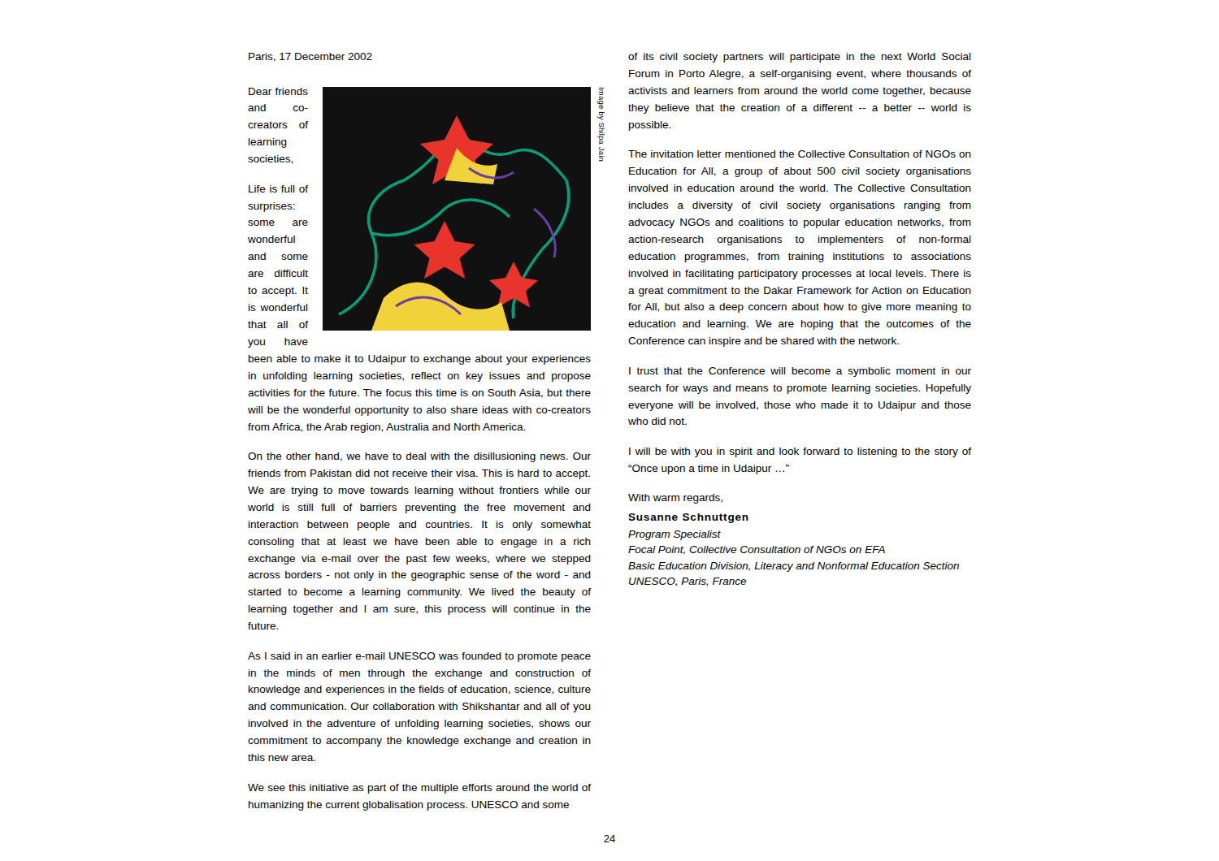Paris, 17 December 2002
Image by Shilpa Jain
Dear friends and co-creators of learning societies,
Life is full of surprises: some are wonderful and some are difficult to accept. It is wonderful that all of you have been able to make it to Udaipur to exchange about your experiences in unfolding learning societies, reflect on key issues and propose activities for the future. The focus this time is on South Asia, but there will be the wonderful opportunity to also share ideas with co-creators from Africa, the Arab region, Australia and North America.
On the other hand, we have to deal with the disillusioning news. Our friends from Pakistan did not receive their visa. This is hard to accept. We are trying to move towards learning without frontiers while our world is still full of barriers preventing the free movement and interaction between people and countries. It is only somewhat consoling that at least we have been able to engage in a rich exchange via e-mail over the past few weeks, where we stepped across borders - not only in the geographic sense of the word - and started to become a learning community. We lived the beauty of learning together and I am sure, this process will continue in the future.
As I said in an earlier e-mail UNESCO was founded to promote peace in the minds of men through the exchange and construction of knowledge and experiences in the fields of education, science, culture and communication. Our collaboration with Shikshantar and all of you involved in the adventure of unfolding learning societies, shows our commitment to accompany the knowledge exchange and creation in this new area.
We see this initiative as part of the multiple efforts around the world of humanizing the current globalisation process. UNESCO and some
of its civil society partners will participate in the next World Social Forum in Porto Alegre, a self-organising event, where thousands of activists and learners from around the world come together, because they believe that the creation of a different -- a better -- world is possible.
The invitation letter mentioned the Collective Consultation of NGOs on Education for All, a group of about 500 civil society organisations involved in education around the world. The Collective Consultation includes a diversity of civil society organisations ranging from advocacy NGOs and coalitions to popular education networks, from action-research organisations to implementers of non-formal education programmes, from training institutions to associations involved in facilitating participatory processes at local levels. There is a great commitment to the Dakar Framework for Action on Education for All, but also a deep concern about how to give more meaning to education and learning. We are hoping that the outcomes of the Conference can inspire and be shared with the network.
I trust that the Conference will become a symbolic moment in our search for ways and means to promote learning societies. Hopefully everyone will be involved, those who made it to Udaipur and those who did not.
I will be with you in spirit and look forward to listening to the story of “Once upon a time in Udaipur …”
With warm regards,
Susanne Schnuttgen
Program Specialist
Focal Point, Collective Consultation of NGOs on EFA
Basic Education Division, Literacy and Nonformal Education Section
UNESCO, Paris, France
24